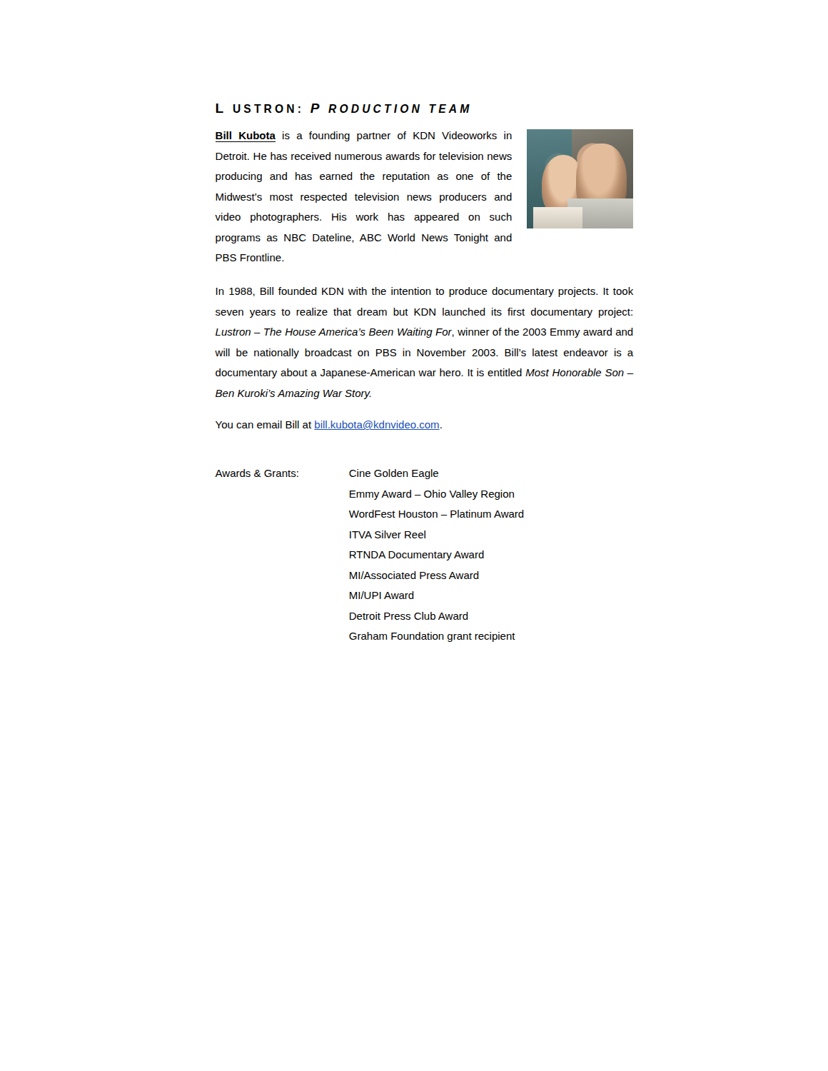L USTRON: P RODUCTION TEAM
Bill Kubota is a founding partner of KDN Videoworks in Detroit. He has received numerous awards for television news producing and has earned the reputation as one of the Midwest’s most respected television news producers and video photographers. His work has appeared on such programs as NBC Dateline, ABC World News Tonight and PBS Frontline.
In 1988, Bill founded KDN with the intention to produce documentary projects. It took seven years to realize that dream but KDN launched its first documentary project: Lustron – The House America’s Been Waiting For, winner of the 2003 Emmy award and will be nationally broadcast on PBS in November 2003. Bill’s latest endeavor is a documentary about a Japanese-American war hero. It is entitled Most Honorable Son – Ben Kuroki’s Amazing War Story.
You can email Bill at bill.kubota@kdnvideo.com.
Awards & Grants:
Cine Golden Eagle
Emmy Award – Ohio Valley Region
WordFest Houston – Platinum Award
ITVA Silver Reel
RTNDA Documentary Award
MI/Associated Press Award
MI/UPI Award
Detroit Press Club Award
Graham Foundation grant recipient